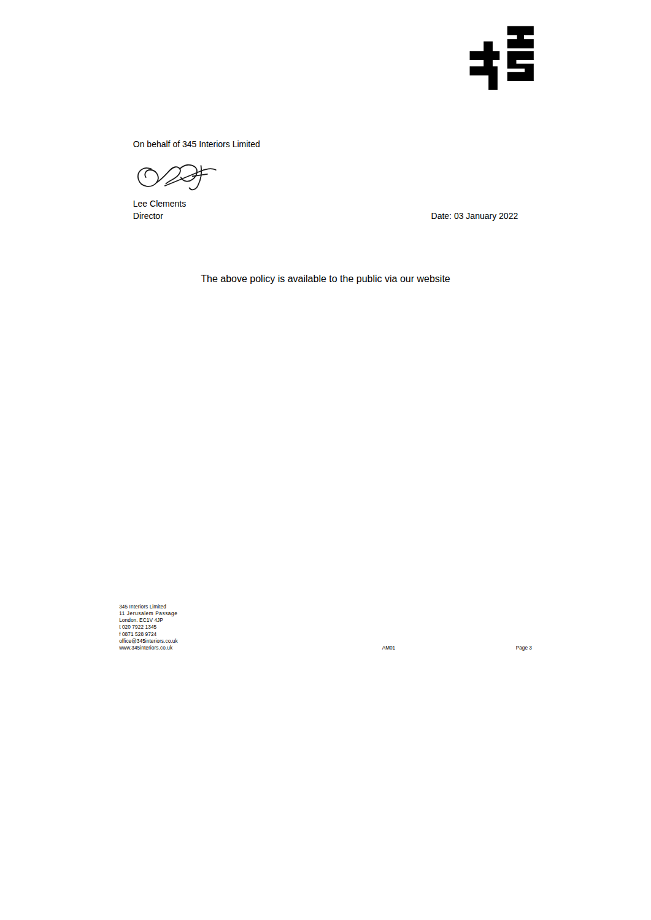On behalf of 345 Interiors Limited
Lee Clements
Director Date: 03 January 2022
The above policy is available to the public via our website
345 Interiors Limited
11 Jerusalem Passage
London. EC1V 4JP
t 020 7922 1345
f 0871 528 9724
office@345interiors.co.uk
www.345interiors.co.uk
AM01 Page 3